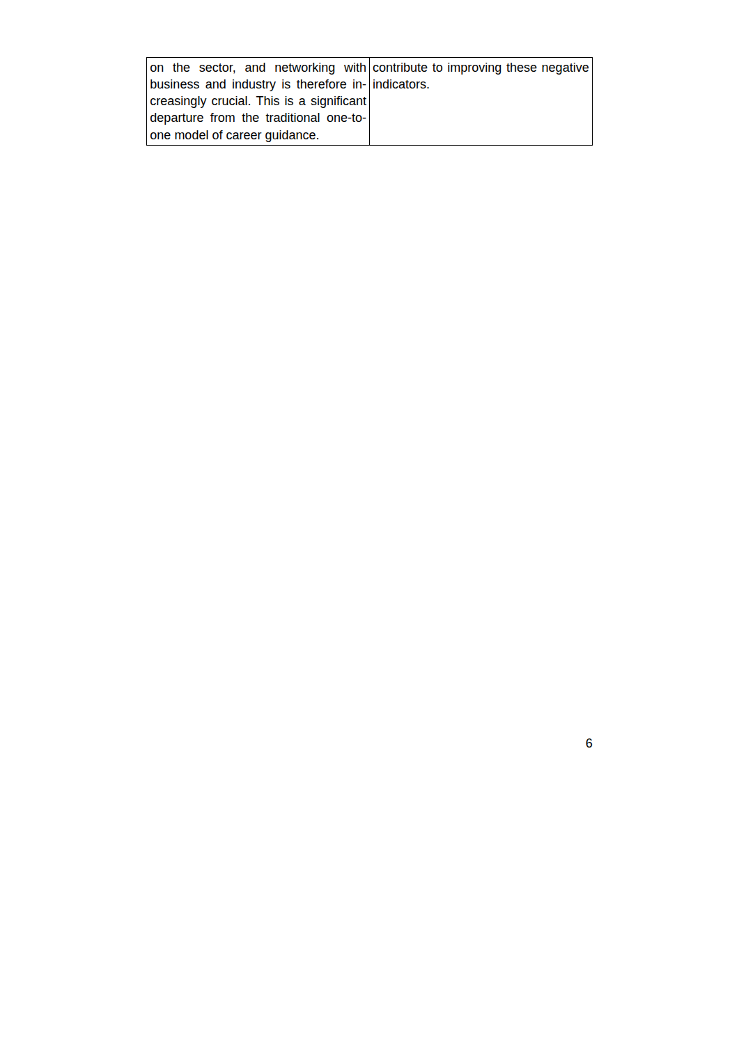| on the sector, and networking with business and industry is therefore increasingly crucial. This is a significant departure from the traditional one-to-one model of career guidance. | contribute to improving these negative indicators. |
6